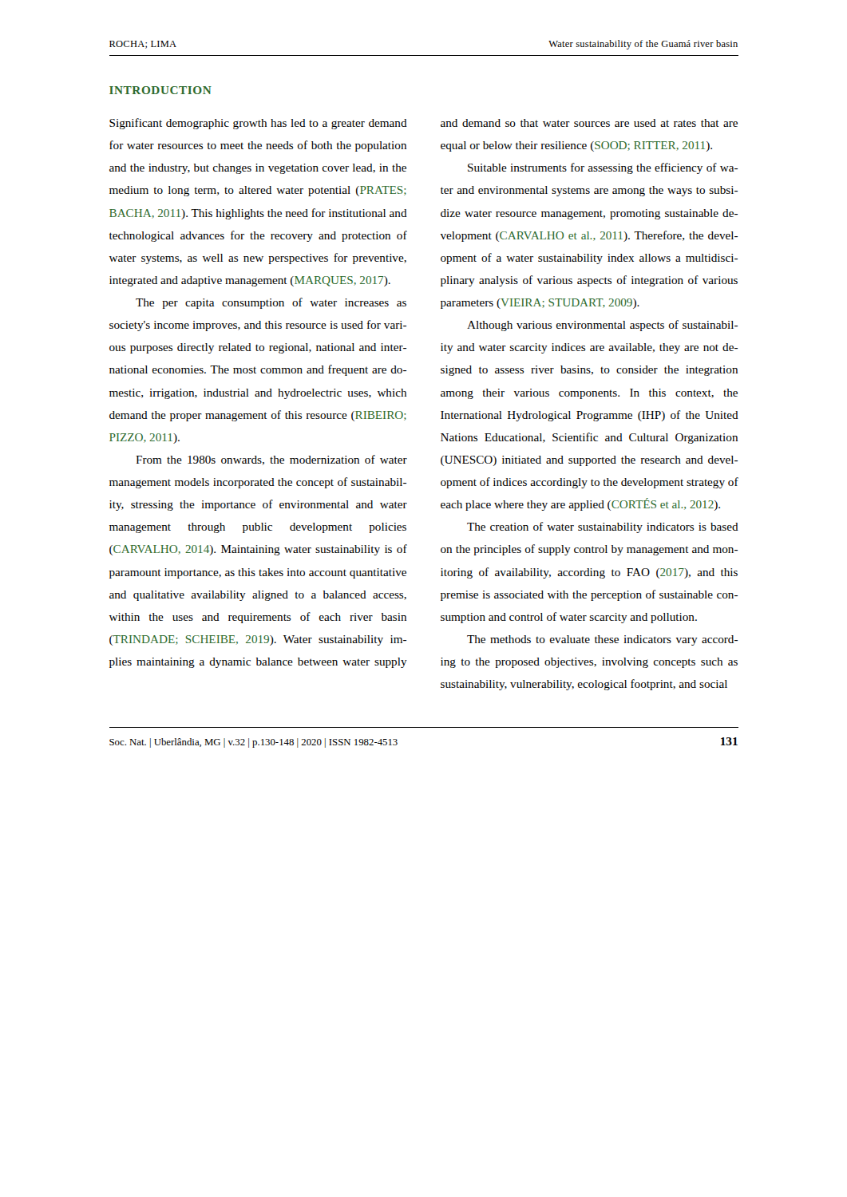Rocha; Lima Water sustainability of the Guamá river basin
Introduction
Significant demographic growth has led to a greater demand for water resources to meet the needs of both the population and the industry, but changes in vegetation cover lead, in the medium to long term, to altered water potential (PRATES; BACHA, 2011). This highlights the need for institutional and technological advances for the recovery and protection of water systems, as well as new perspectives for preventive, integrated and adaptive management (MARQUES, 2017).
The per capita consumption of water increases as society's income improves, and this resource is used for various purposes directly related to regional, national and international economies. The most common and frequent are domestic, irrigation, industrial and hydroelectric uses, which demand the proper management of this resource (RIBEIRO; PIZZO, 2011).
From the 1980s onwards, the modernization of water management models incorporated the concept of sustainability, stressing the importance of environmental and water management through public development policies (CARVALHO, 2014). Maintaining water sustainability is of paramount importance, as this takes into account quantitative and qualitative availability aligned to a balanced access, within the uses and requirements of each river basin (TRINDADE; SCHEIBE, 2019). Water sustainability implies maintaining a dynamic balance between water supply and demand so that water sources are used at rates that are equal or below their resilience (SOOD; RITTER, 2011).
Suitable instruments for assessing the efficiency of water and environmental systems are among the ways to subsidize water resource management, promoting sustainable development (CARVALHO et al., 2011). Therefore, the development of a water sustainability index allows a multidisciplinary analysis of various aspects of integration of various parameters (VIEIRA; STUDART, 2009).
Although various environmental aspects of sustainability and water scarcity indices are available, they are not designed to assess river basins, to consider the integration among their various components. In this context, the International Hydrological Programme (IHP) of the United Nations Educational, Scientific and Cultural Organization (UNESCO) initiated and supported the research and development of indices accordingly to the development strategy of each place where they are applied (CORTÉS et al., 2012).
The creation of water sustainability indicators is based on the principles of supply control by management and monitoring of availability, according to FAO (2017), and this premise is associated with the perception of sustainable consumption and control of water scarcity and pollution.
The methods to evaluate these indicators vary according to the proposed objectives, involving concepts such as sustainability, vulnerability, ecological footprint, and social
Soc. Nat. | Uberlândia, MG | v.32 | p.130-148 | 2020 | ISSN 1982-4513 131